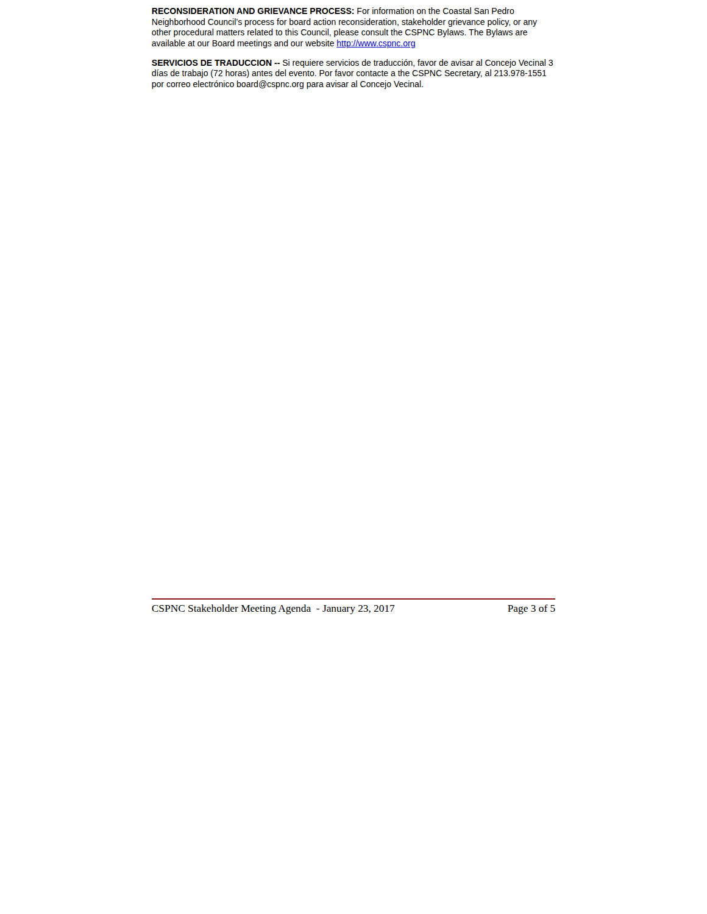RECONSIDERATION AND GRIEVANCE PROCESS: For information on the Coastal San Pedro Neighborhood Council’s process for board action reconsideration, stakeholder grievance policy, or any other procedural matters related to this Council, please consult the CSPNC Bylaws. The Bylaws are available at our Board meetings and our website http://www.cspnc.org
SERVICIOS DE TRADUCCION -- Si requiere servicios de traducción, favor de avisar al Concejo Vecinal 3 días de trabajo (72 horas) antes del evento. Por favor contacte a the CSPNC Secretary, al 213.978-1551 por correo electrónico board@cspnc.org para avisar al Concejo Vecinal.
CSPNC Stakeholder Meeting Agenda - January 23, 2017 Page 3 of 5